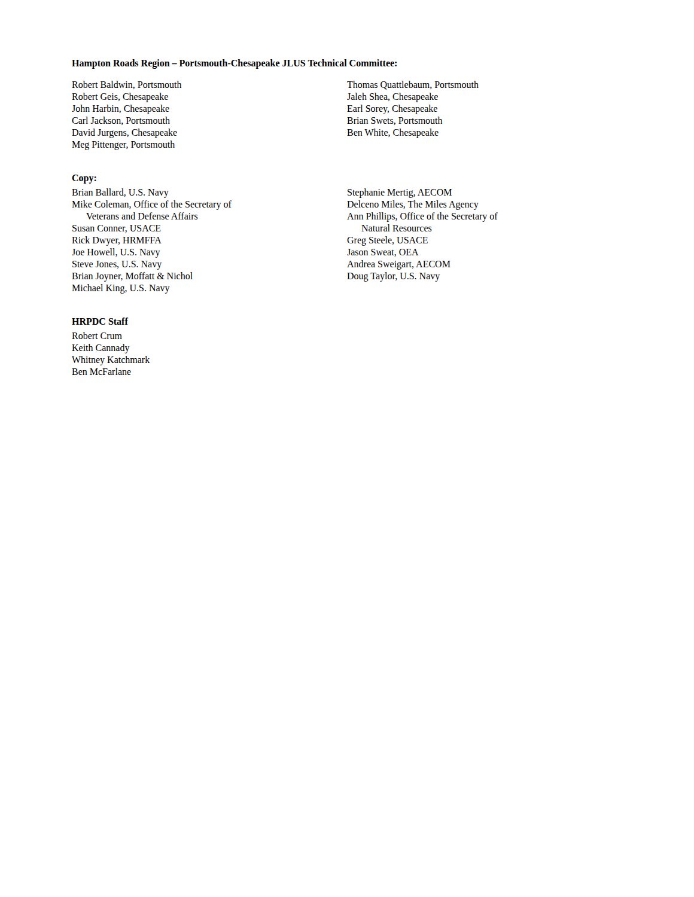Hampton Roads Region – Portsmouth-Chesapeake JLUS Technical Committee:
Robert Baldwin, Portsmouth
Robert Geis, Chesapeake
John Harbin, Chesapeake
Carl Jackson, Portsmouth
David Jurgens, Chesapeake
Meg Pittenger, Portsmouth
Thomas Quattlebaum, Portsmouth
Jaleh Shea, Chesapeake
Earl Sorey, Chesapeake
Brian Swets, Portsmouth
Ben White, Chesapeake
Copy:
Brian Ballard, U.S. Navy
Mike Coleman, Office of the Secretary ofVeterans and Defense Affairs
Susan Conner, USACE
Rick Dwyer, HRMFFA
Joe Howell, U.S. Navy
Steve Jones, U.S. Navy
Brian Joyner, Moffatt & Nichol
Michael King, U.S. Navy
Stephanie Mertig, AECOM
Delceno Miles, The Miles Agency
Ann Phillips, Office of the Secretary ofNatural Resources
Greg Steele, USACE
Jason Sweat, OEA
Andrea Sweigart, AECOM
Doug Taylor, U.S. Navy
HRPDC Staff
Robert Crum
Keith Cannady
Whitney Katchmark
Ben McFarlane